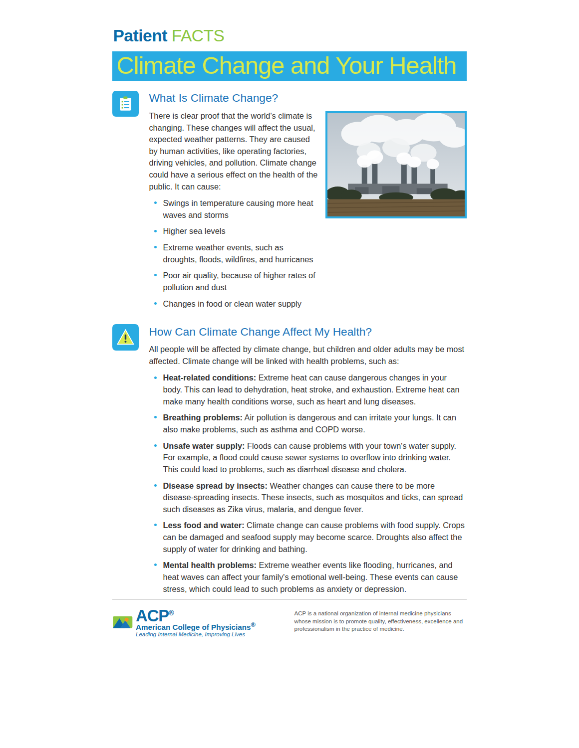Patient FACTS
Climate Change and Your Health
What Is Climate Change?
There is clear proof that the world's climate is changing. These changes will affect the usual, expected weather patterns. They are caused by human activities, like operating factories, driving vehicles, and pollution. Climate change could have a serious effect on the health of the public. It can cause:
Swings in temperature causing more heat waves and storms
Higher sea levels
Extreme weather events, such as droughts, floods, wildfires, and hurricanes
Poor air quality, because of higher rates of pollution and dust
Changes in food or clean water supply
How Can Climate Change Affect My Health?
All people will be affected by climate change, but children and older adults may be most affected. Climate change will be linked with health problems, such as:
Heat-related conditions: Extreme heat can cause dangerous changes in your body. This can lead to dehydration, heat stroke, and exhaustion. Extreme heat can make many health conditions worse, such as heart and lung diseases.
Breathing problems: Air pollution is dangerous and can irritate your lungs. It can also make problems, such as asthma and COPD worse.
Unsafe water supply: Floods can cause problems with your town's water supply. For example, a flood could cause sewer systems to overflow into drinking water. This could lead to problems, such as diarrheal disease and cholera.
Disease spread by insects: Weather changes can cause there to be more disease-spreading insects. These insects, such as mosquitos and ticks, can spread such diseases as Zika virus, malaria, and dengue fever.
Less food and water: Climate change can cause problems with food supply. Crops can be damaged and seafood supply may become scarce. Droughts also affect the supply of water for drinking and bathing.
Mental health problems: Extreme weather events like flooding, hurricanes, and heat waves can affect your family's emotional well-being. These events can cause stress, which could lead to such problems as anxiety or depression.
ACP® American College of Physicians® Leading Internal Medicine, Improving Lives
ACP is a national organization of internal medicine physicians whose mission is to promote quality, effectiveness, excellence and professionalism in the practice of medicine.